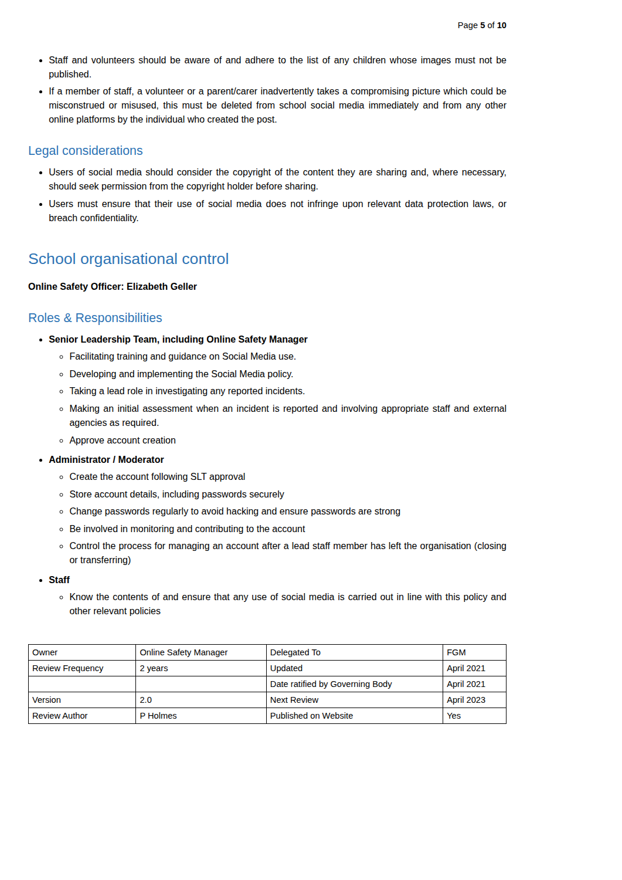Page 5 of 10
Staff and volunteers should be aware of and adhere to the list of any children whose images must not be published.
If a member of staff, a volunteer or a parent/carer inadvertently takes a compromising picture which could be misconstrued or misused, this must be deleted from school social media immediately and from any other online platforms by the individual who created the post.
Legal considerations
Users of social media should consider the copyright of the content they are sharing and, where necessary, should seek permission from the copyright holder before sharing.
Users must ensure that their use of social media does not infringe upon relevant data protection laws, or breach confidentiality.
School organisational control
Online Safety Officer: Elizabeth Geller
Roles & Responsibilities
Senior Leadership Team, including Online Safety Manager
Facilitating training and guidance on Social Media use.
Developing and implementing the Social Media policy.
Taking a lead role in investigating any reported incidents.
Making an initial assessment when an incident is reported and involving appropriate staff and external agencies as required.
Approve account creation
Administrator / Moderator
Create the account following SLT approval
Store account details, including passwords securely
Change passwords regularly to avoid hacking and ensure passwords are strong
Be involved in monitoring and contributing to the account
Control the process for managing an account after a lead staff member has left the organisation (closing or transferring)
Staff
Know the contents of and ensure that any use of social media is carried out in line with this policy and other relevant policies
| Owner | Online Safety Manager | Delegated To | FGM |
| Review Frequency | 2 years | Updated | April 2021 |
| | | Date ratified by Governing Body | April 2021 |
| Version | 2.0 | Next Review | April 2023 |
| Review Author | P Holmes | Published on Website | Yes |